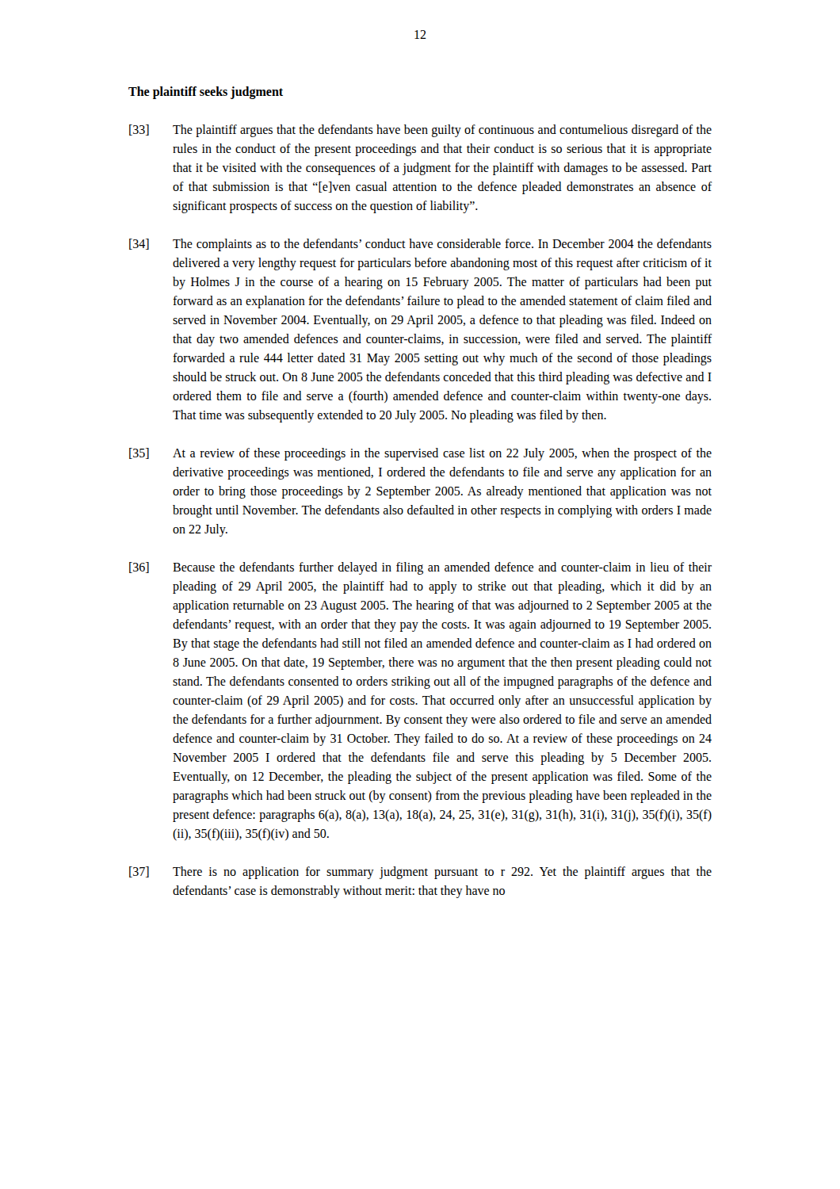12
The plaintiff seeks judgment
[33]
The plaintiff argues that the defendants have been guilty of continuous and contumelious disregard of the rules in the conduct of the present proceedings and that their conduct is so serious that it is appropriate that it be visited with the consequences of a judgment for the plaintiff with damages to be assessed. Part of that submission is that “[e]ven casual attention to the defence pleaded demonstrates an absence of significant prospects of success on the question of liability”.
[34]
The complaints as to the defendants’ conduct have considerable force. In December 2004 the defendants delivered a very lengthy request for particulars before abandoning most of this request after criticism of it by Holmes J in the course of a hearing on 15 February 2005. The matter of particulars had been put forward as an explanation for the defendants’ failure to plead to the amended statement of claim filed and served in November 2004. Eventually, on 29 April 2005, a defence to that pleading was filed. Indeed on that day two amended defences and counter-claims, in succession, were filed and served. The plaintiff forwarded a rule 444 letter dated 31 May 2005 setting out why much of the second of those pleadings should be struck out. On 8 June 2005 the defendants conceded that this third pleading was defective and I ordered them to file and serve a (fourth) amended defence and counter-claim within twenty-one days. That time was subsequently extended to 20 July 2005. No pleading was filed by then.
[35]
At a review of these proceedings in the supervised case list on 22 July 2005, when the prospect of the derivative proceedings was mentioned, I ordered the defendants to file and serve any application for an order to bring those proceedings by 2 September 2005. As already mentioned that application was not brought until November. The defendants also defaulted in other respects in complying with orders I made on 22 July.
[36]
Because the defendants further delayed in filing an amended defence and counter-claim in lieu of their pleading of 29 April 2005, the plaintiff had to apply to strike out that pleading, which it did by an application returnable on 23 August 2005. The hearing of that was adjourned to 2 September 2005 at the defendants’ request, with an order that they pay the costs. It was again adjourned to 19 September 2005. By that stage the defendants had still not filed an amended defence and counter-claim as I had ordered on 8 June 2005. On that date, 19 September, there was no argument that the then present pleading could not stand. The defendants consented to orders striking out all of the impugned paragraphs of the defence and counter-claim (of 29 April 2005) and for costs. That occurred only after an unsuccessful application by the defendants for a further adjournment. By consent they were also ordered to file and serve an amended defence and counter-claim by 31 October. They failed to do so. At a review of these proceedings on 24 November 2005 I ordered that the defendants file and serve this pleading by 5 December 2005. Eventually, on 12 December, the pleading the subject of the present application was filed. Some of the paragraphs which had been struck out (by consent) from the previous pleading have been repleaded in the present defence: paragraphs 6(a), 8(a), 13(a), 18(a), 24, 25, 31(e), 31(g), 31(h), 31(i), 31(j), 35(f)(i), 35(f)(ii), 35(f)(iii), 35(f)(iv) and 50.
[37]
There is no application for summary judgment pursuant to r 292. Yet the plaintiff argues that the defendants’ case is demonstrably without merit: that they have no